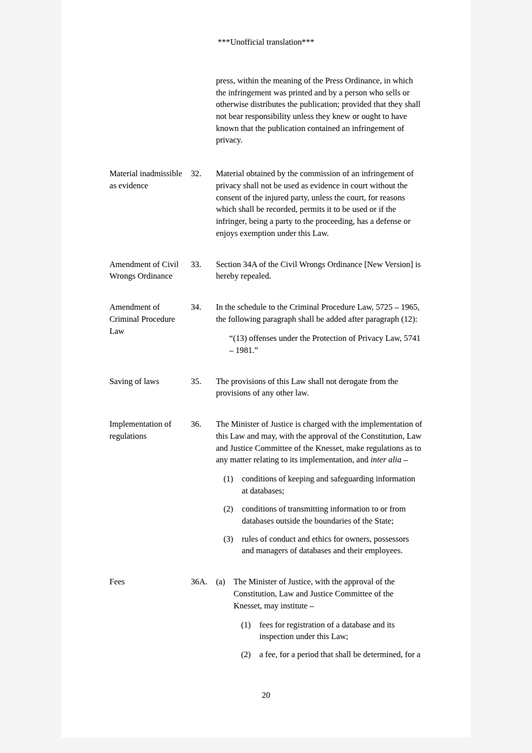***Unofficial translation***
press, within the meaning of the Press Ordinance, in which the infringement was printed and by a person who sells or otherwise distributes the publication; provided that they shall not bear responsibility unless they knew or ought to have known that the publication contained an infringement of privacy.
Material inadmissible as evidence
32.
Material obtained by the commission of an infringement of privacy shall not be used as evidence in court without the consent of the injured party, unless the court, for reasons which shall be recorded, permits it to be used or if the infringer, being a party to the proceeding, has a defense or enjoys exemption under this Law.
Amendment of Civil Wrongs Ordinance
33.
Section 34A of the Civil Wrongs Ordinance [New Version] is hereby repealed.
Amendment of Criminal Procedure Law
34.
In the schedule to the Criminal Procedure Law, 5725 – 1965, the following paragraph shall be added after paragraph (12):
“(13) offenses under the Protection of Privacy Law, 5741 – 1981.”
Saving of laws
35.
The provisions of this Law shall not derogate from the provisions of any other law.
Implementation of regulations
36.
The Minister of Justice is charged with the implementation of this Law and may, with the approval of the Constitution, Law and Justice Committee of the Knesset, make regulations as to any matter relating to its implementation, and inter alia –
(1) conditions of keeping and safeguarding information at databases;
(2) conditions of transmitting information to or from databases outside the boundaries of the State;
(3) rules of conduct and ethics for owners, possessors and managers of databases and their employees.
Fees
36A.
(a)
The Minister of Justice, with the approval of the Constitution, Law and Justice Committee of the Knesset, may institute –
(1) fees for registration of a database and its inspection under this Law;
(2) a fee, for a period that shall be determined, for a
20